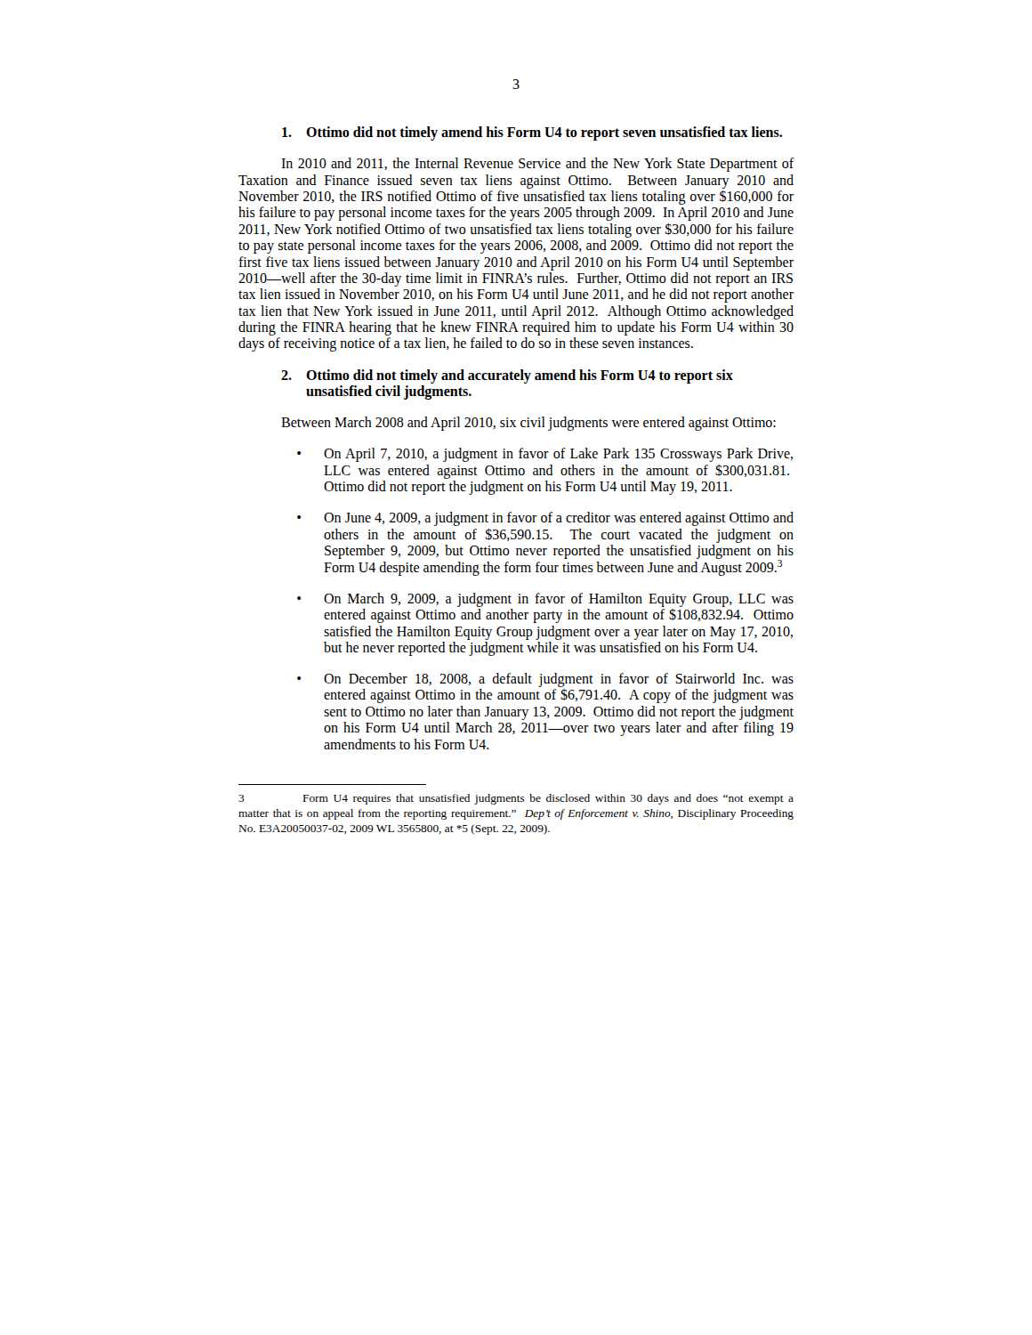3
1. Ottimo did not timely amend his Form U4 to report seven unsatisfied tax liens.
In 2010 and 2011, the Internal Revenue Service and the New York State Department of Taxation and Finance issued seven tax liens against Ottimo. Between January 2010 and November 2010, the IRS notified Ottimo of five unsatisfied tax liens totaling over $160,000 for his failure to pay personal income taxes for the years 2005 through 2009. In April 2010 and June 2011, New York notified Ottimo of two unsatisfied tax liens totaling over $30,000 for his failure to pay state personal income taxes for the years 2006, 2008, and 2009. Ottimo did not report the first five tax liens issued between January 2010 and April 2010 on his Form U4 until September 2010—well after the 30-day time limit in FINRA’s rules. Further, Ottimo did not report an IRS tax lien issued in November 2010, on his Form U4 until June 2011, and he did not report another tax lien that New York issued in June 2011, until April 2012. Although Ottimo acknowledged during the FINRA hearing that he knew FINRA required him to update his Form U4 within 30 days of receiving notice of a tax lien, he failed to do so in these seven instances.
2. Ottimo did not timely and accurately amend his Form U4 to report six unsatisfied civil judgments.
Between March 2008 and April 2010, six civil judgments were entered against Ottimo:
On April 7, 2010, a judgment in favor of Lake Park 135 Crossways Park Drive, LLC was entered against Ottimo and others in the amount of $300,031.81. Ottimo did not report the judgment on his Form U4 until May 19, 2011.
On June 4, 2009, a judgment in favor of a creditor was entered against Ottimo and others in the amount of $36,590.15. The court vacated the judgment on September 9, 2009, but Ottimo never reported the unsatisfied judgment on his Form U4 despite amending the form four times between June and August 2009.3
On March 9, 2009, a judgment in favor of Hamilton Equity Group, LLC was entered against Ottimo and another party in the amount of $108,832.94. Ottimo satisfied the Hamilton Equity Group judgment over a year later on May 17, 2010, but he never reported the judgment while it was unsatisfied on his Form U4.
On December 18, 2008, a default judgment in favor of Stairworld Inc. was entered against Ottimo in the amount of $6,791.40. A copy of the judgment was sent to Ottimo no later than January 13, 2009. Ottimo did not report the judgment on his Form U4 until March 28, 2011—over two years later and after filing 19 amendments to his Form U4.
3 Form U4 requires that unsatisfied judgments be disclosed within 30 days and does “not exempt a matter that is on appeal from the reporting requirement.” Dep’t of Enforcement v. Shino, Disciplinary Proceeding No. E3A20050037-02, 2009 WL 3565800, at *5 (Sept. 22, 2009).